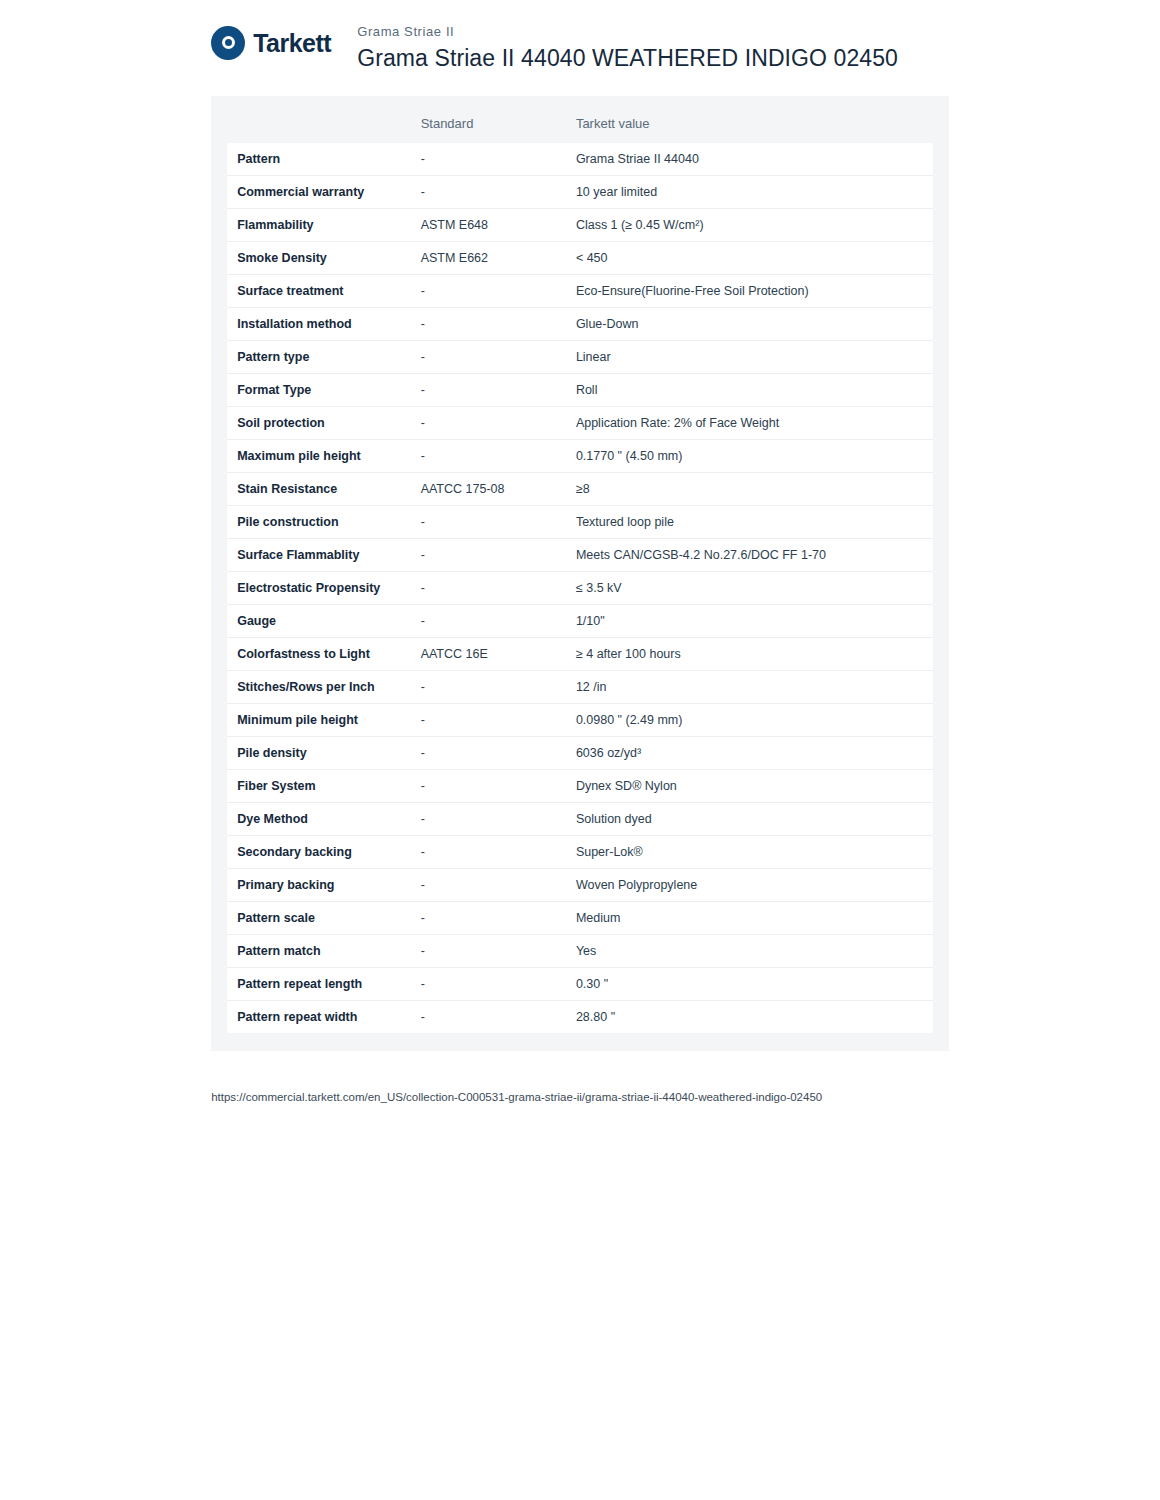Tarkett
Grama Striae II
Grama Striae II 44040 WEATHERED INDIGO 02450
| | Standard | Tarkett value |
| --- | --- | --- |
| Pattern | - | Grama Striae II 44040 |
| Commercial warranty | - | 10 year limited |
| Flammability | ASTM E648 | Class 1 (≥ 0.45 W/cm²) |
| Smoke Density | ASTM E662 | < 450 |
| Surface treatment | - | Eco-Ensure(Fluorine-Free Soil Protection) |
| Installation method | - | Glue-Down |
| Pattern type | - | Linear |
| Format Type | - | Roll |
| Soil protection | - | Application Rate: 2% of Face Weight |
| Maximum pile height | - | 0.1770 " (4.50 mm) |
| Stain Resistance | AATCC 175-08 | ≥8 |
| Pile construction | - | Textured loop pile |
| Surface Flammablity | - | Meets CAN/CGSB-4.2 No.27.6/DOC FF 1-70 |
| Electrostatic Propensity | - | ≤ 3.5 kV |
| Gauge | - | 1/10" |
| Colorfastness to Light | AATCC 16E | ≥ 4 after 100 hours |
| Stitches/Rows per Inch | - | 12 /in |
| Minimum pile height | - | 0.0980 " (2.49 mm) |
| Pile density | - | 6036 oz/yd³ |
| Fiber System | - | Dynex SD® Nylon |
| Dye Method | - | Solution dyed |
| Secondary backing | - | Super-Lok® |
| Primary backing | - | Woven Polypropylene |
| Pattern scale | - | Medium |
| Pattern match | - | Yes |
| Pattern repeat length | - | 0.30 " |
| Pattern repeat width | - | 28.80 " |
https://commercial.tarkett.com/en_US/collection-C000531-grama-striae-ii/grama-striae-ii-44040-weathered-indigo-02450